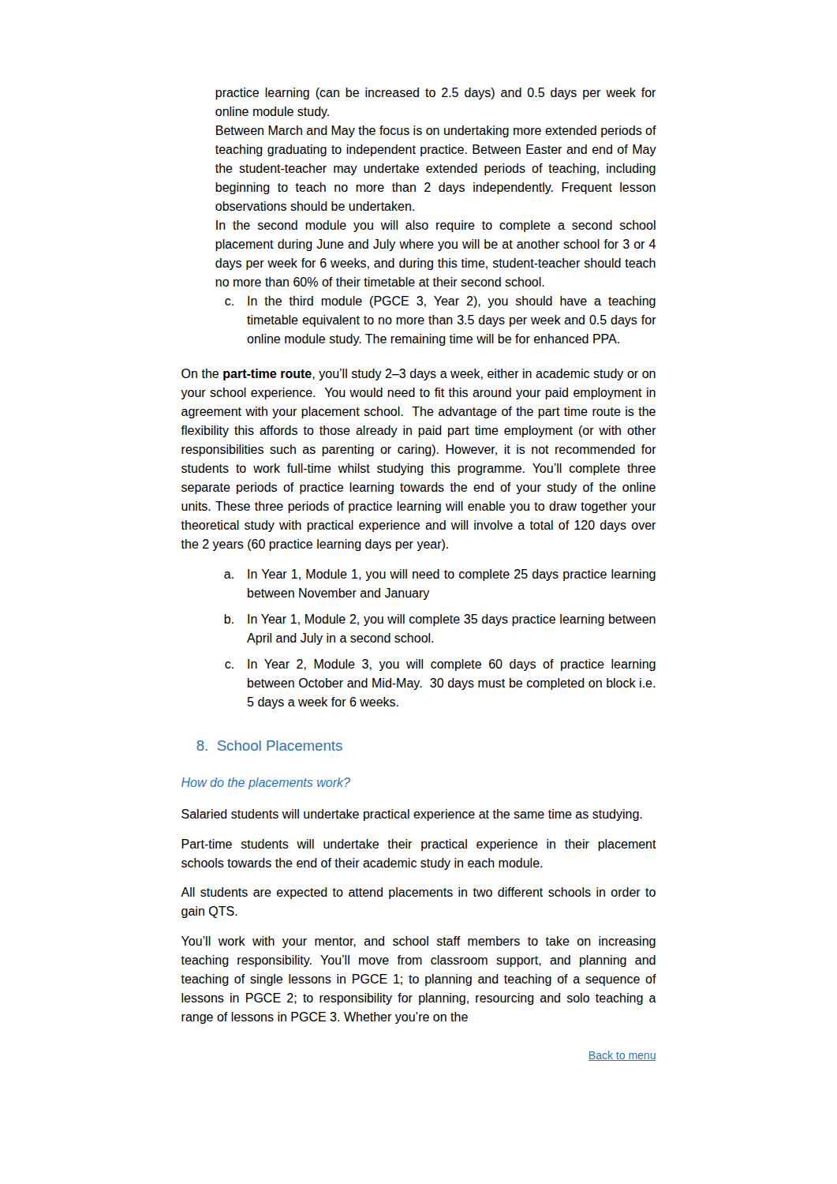practice learning (can be increased to 2.5 days) and 0.5 days per week for online module study.
Between March and May the focus is on undertaking more extended periods of teaching graduating to independent practice. Between Easter and end of May the student-teacher may undertake extended periods of teaching, including beginning to teach no more than 2 days independently. Frequent lesson observations should be undertaken.
In the second module you will also require to complete a second school placement during June and July where you will be at another school for 3 or 4 days per week for 6 weeks, and during this time, student-teacher should teach no more than 60% of their timetable at their second school.
In the third module (PGCE 3, Year 2), you should have a teaching timetable equivalent to no more than 3.5 days per week and 0.5 days for online module study. The remaining time will be for enhanced PPA.
On the part-time route, you’ll study 2–3 days a week, either in academic study or on your school experience. You would need to fit this around your paid employment in agreement with your placement school. The advantage of the part time route is the flexibility this affords to those already in paid part time employment (or with other responsibilities such as parenting or caring). However, it is not recommended for students to work full-time whilst studying this programme. You’ll complete three separate periods of practice learning towards the end of your study of the online units. These three periods of practice learning will enable you to draw together your theoretical study with practical experience and will involve a total of 120 days over the 2 years (60 practice learning days per year).
In Year 1, Module 1, you will need to complete 25 days practice learning between November and January
In Year 1, Module 2, you will complete 35 days practice learning between April and July in a second school.
In Year 2, Module 3, you will complete 60 days of practice learning between October and Mid-May. 30 days must be completed on block i.e. 5 days a week for 6 weeks.
8. School Placements
How do the placements work?
Salaried students will undertake practical experience at the same time as studying.
Part-time students will undertake their practical experience in their placement schools towards the end of their academic study in each module.
All students are expected to attend placements in two different schools in order to gain QTS.
You’ll work with your mentor, and school staff members to take on increasing teaching responsibility. You’ll move from classroom support, and planning and teaching of single lessons in PGCE 1; to planning and teaching of a sequence of lessons in PGCE 2; to responsibility for planning, resourcing and solo teaching a range of lessons in PGCE 3. Whether you’re on the
Back to menu